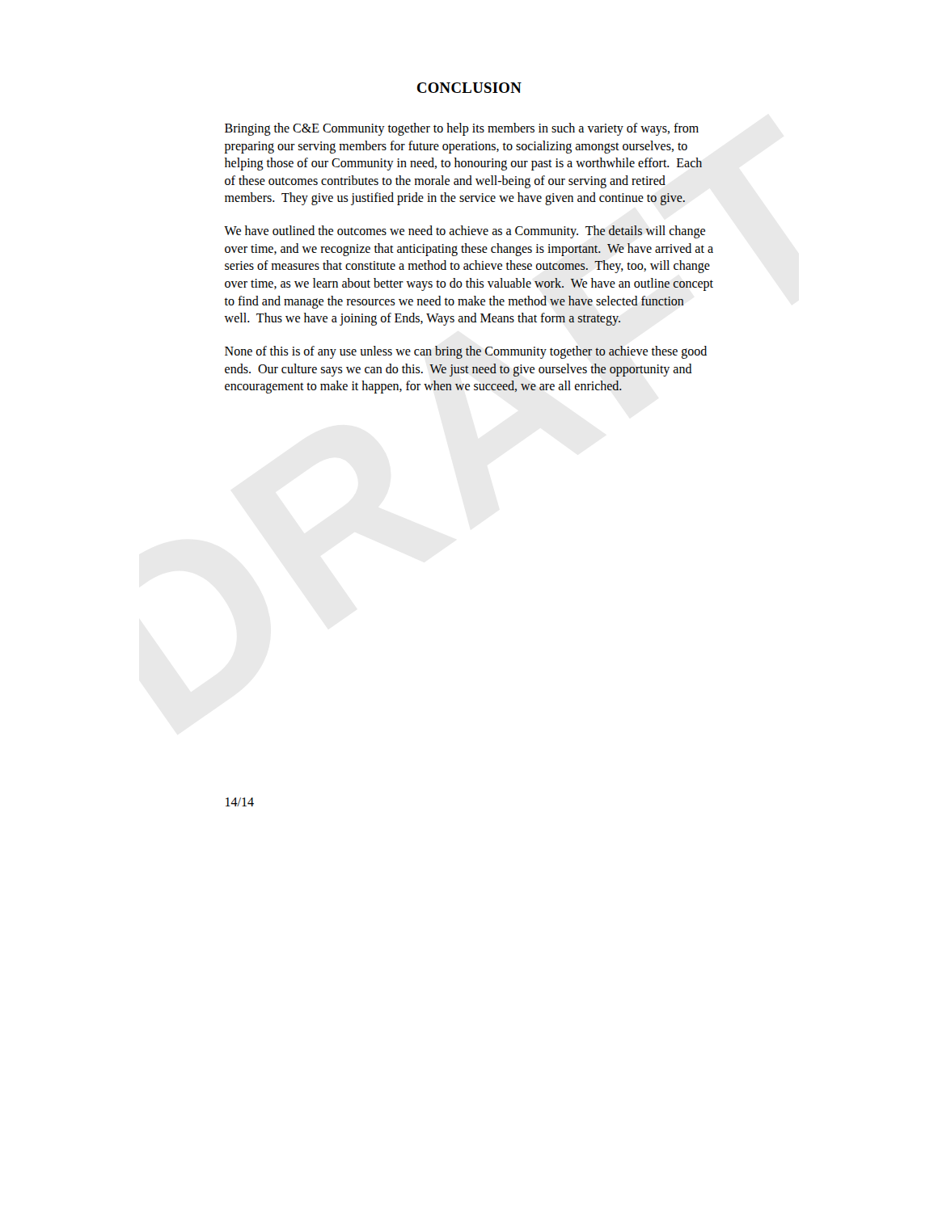DRAFT
CONCLUSION
Bringing the C&E Community together to help its members in such a variety of ways, from preparing our serving members for future operations, to socializing amongst ourselves, to helping those of our Community in need, to honouring our past is a worthwhile effort. Each of these outcomes contributes to the morale and well-being of our serving and retired members. They give us justified pride in the service we have given and continue to give.
We have outlined the outcomes we need to achieve as a Community. The details will change over time, and we recognize that anticipating these changes is important. We have arrived at a series of measures that constitute a method to achieve these outcomes. They, too, will change over time, as we learn about better ways to do this valuable work. We have an outline concept to find and manage the resources we need to make the method we have selected function well. Thus we have a joining of Ends, Ways and Means that form a strategy.
None of this is of any use unless we can bring the Community together to achieve these good ends. Our culture says we can do this. We just need to give ourselves the opportunity and encouragement to make it happen, for when we succeed, we are all enriched.
14/14